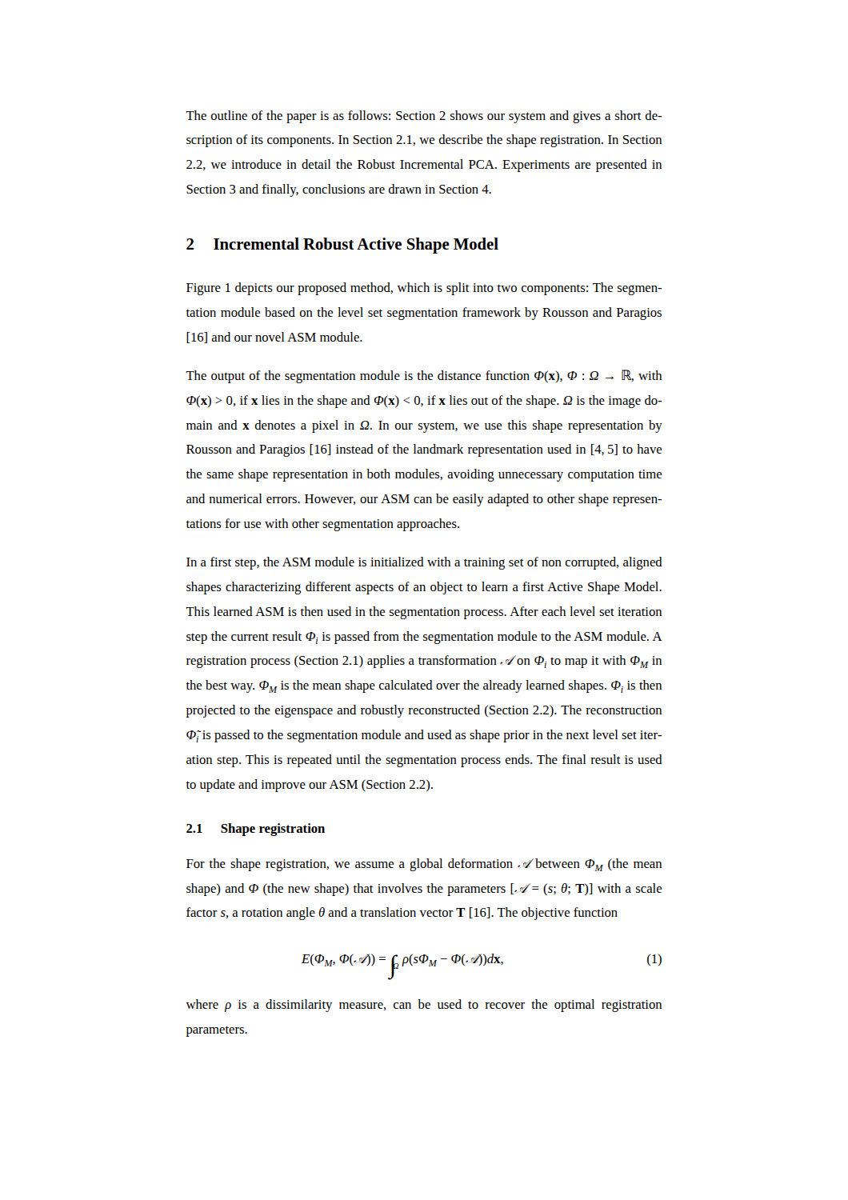The outline of the paper is as follows: Section 2 shows our system and gives a short description of its components. In Section 2.1, we describe the shape registration. In Section 2.2, we introduce in detail the Robust Incremental PCA. Experiments are presented in Section 3 and finally, conclusions are drawn in Section 4.
2 Incremental Robust Active Shape Model
Figure 1 depicts our proposed method, which is split into two components: The segmentation module based on the level set segmentation framework by Rousson and Paragios [16] and our novel ASM module.
The output of the segmentation module is the distance function Φ(x), Φ : Ω → ℝ, with Φ(x) > 0, if x lies in the shape and Φ(x) < 0, if x lies out of the shape. Ω is the image domain and x denotes a pixel in Ω. In our system, we use this shape representation by Rousson and Paragios [16] instead of the landmark representation used in [4, 5] to have the same shape representation in both modules, avoiding unnecessary computation time and numerical errors. However, our ASM can be easily adapted to other shape representations for use with other segmentation approaches.
In a first step, the ASM module is initialized with a training set of non corrupted, aligned shapes characterizing different aspects of an object to learn a first Active Shape Model. This learned ASM is then used in the segmentation process. After each level set iteration step the current result Φi is passed from the segmentation module to the ASM module. A registration process (Section 2.1) applies a transformation 𝒜 on Φi to map it with ΦM in the best way. ΦM is the mean shape calculated over the already learned shapes. Φi is then projected to the eigenspace and robustly reconstructed (Section 2.2). The reconstruction Φ̃i is passed to the segmentation module and used as shape prior in the next level set iteration step. This is repeated until the segmentation process ends. The final result is used to update and improve our ASM (Section 2.2).
2.1 Shape registration
For the shape registration, we assume a global deformation 𝒜 between ΦM (the mean shape) and Φ (the new shape) that involves the parameters [𝒜 = (s; θ; T)] with a scale factor s, a rotation angle θ and a translation vector T [16]. The objective function
E(ΦM, Φ(𝒜)) = ∫Ωρ(sΦM − Φ(𝒜))dx,
(1)
where ρ is a dissimilarity measure, can be used to recover the optimal registration parameters.